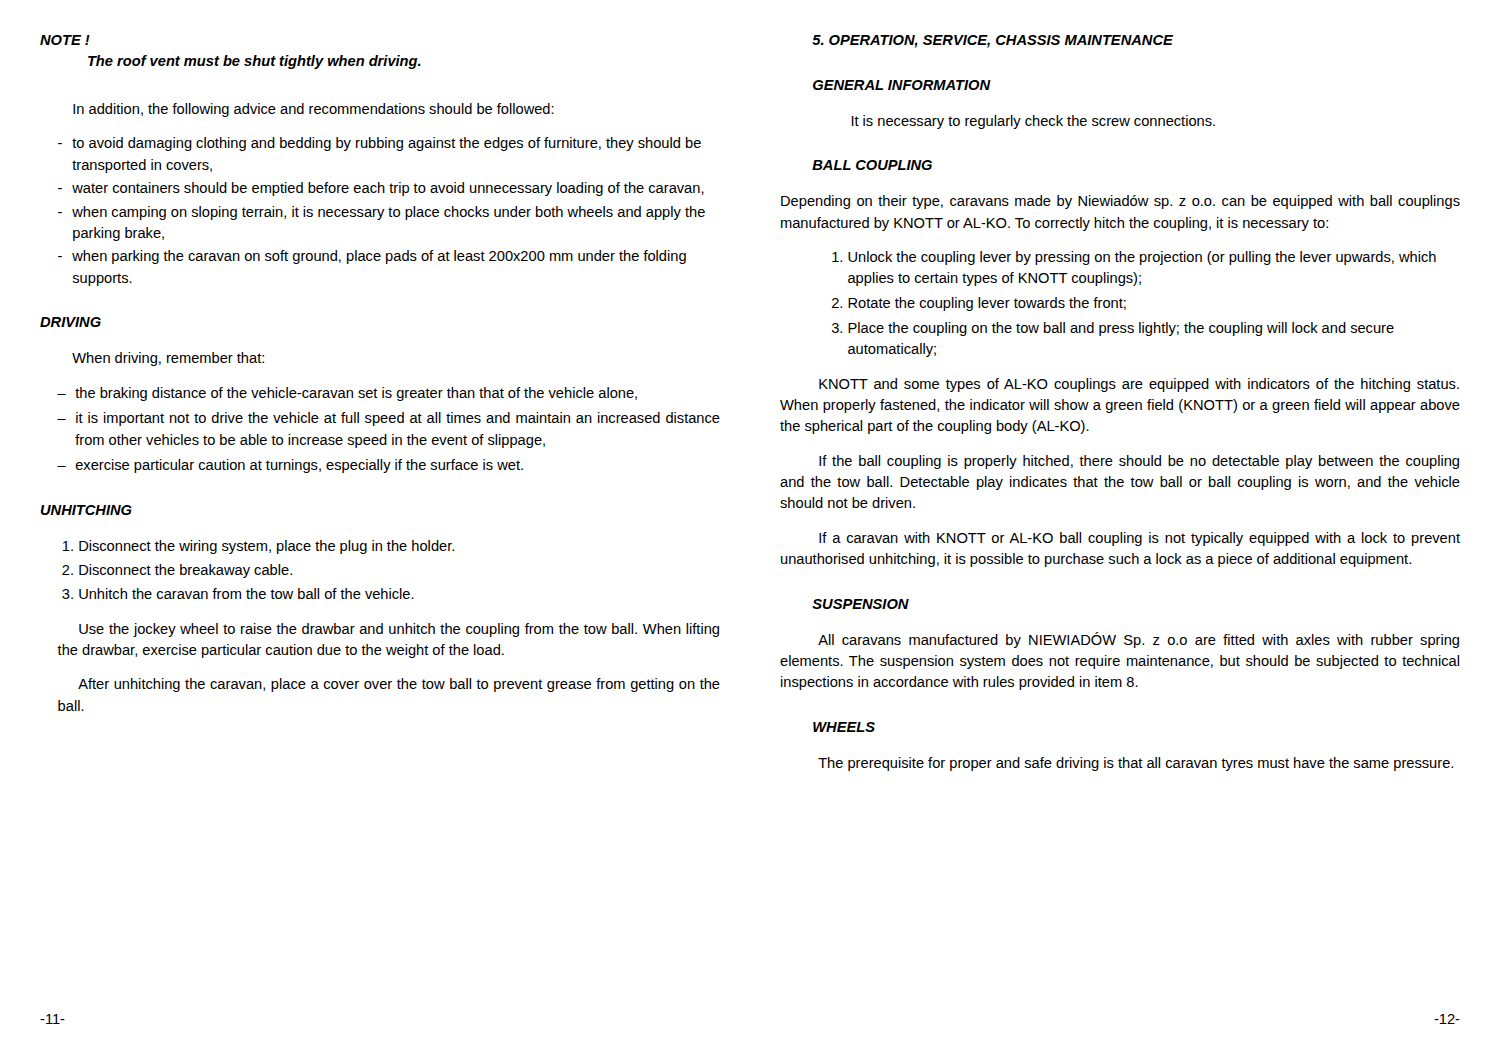NOTE !
The roof vent must be shut tightly when driving.
In addition, the following advice and recommendations should be followed:
to avoid damaging clothing and bedding by rubbing against the edges of furniture, they should be transported in covers,
water containers should be emptied before each trip to avoid unnecessary loading of the caravan,
when camping on sloping terrain, it is necessary to place chocks under both wheels and apply the parking brake,
when parking the caravan on soft ground, place pads of at least 200x200 mm under the folding supports.
DRIVING
When driving, remember that:
the braking distance of the vehicle-caravan set is greater than that of the vehicle alone,
it is important not to drive the vehicle at full speed at all times and maintain an increased distance from other vehicles to be able to increase speed in the event of slippage,
exercise particular caution at turnings, especially if the surface is wet.
UNHITCHING
Disconnect the wiring system, place the plug in the holder.
Disconnect the breakaway cable.
Unhitch the caravan from the tow ball of the vehicle.
Use the jockey wheel to raise the drawbar and unhitch the coupling from the tow ball. When lifting the drawbar, exercise particular caution due to the weight of the load.
After unhitching the caravan, place a cover over the tow ball to prevent grease from getting on the ball.
-11-
5. OPERATION, SERVICE, CHASSIS MAINTENANCE
GENERAL INFORMATION
It is necessary to regularly check the screw connections.
BALL COUPLING
Depending on their type, caravans made by Niewiadów sp. z o.o. can be equipped with ball couplings manufactured by KNOTT or AL-KO. To correctly hitch the coupling, it is necessary to:
Unlock the coupling lever by pressing on the projection (or pulling the lever upwards, which applies to certain types of KNOTT couplings);
Rotate the coupling lever towards the front;
Place the coupling on the tow ball and press lightly; the coupling will lock and secure automatically;
KNOTT and some types of AL-KO couplings are equipped with indicators of the hitching status. When properly fastened, the indicator will show a green field (KNOTT) or a green field will appear above the spherical part of the coupling body (AL-KO).
If the ball coupling is properly hitched, there should be no detectable play between the coupling and the tow ball. Detectable play indicates that the tow ball or ball coupling is worn, and the vehicle should not be driven.
If a caravan with KNOTT or AL-KO ball coupling is not typically equipped with a lock to prevent unauthorised unhitching, it is possible to purchase such a lock as a piece of additional equipment.
SUSPENSION
All caravans manufactured by NIEWIADÓW Sp. z o.o are fitted with axles with rubber spring elements. The suspension system does not require maintenance, but should be subjected to technical inspections in accordance with rules provided in item 8.
WHEELS
The prerequisite for proper and safe driving is that all caravan tyres must have the same pressure.
-12-